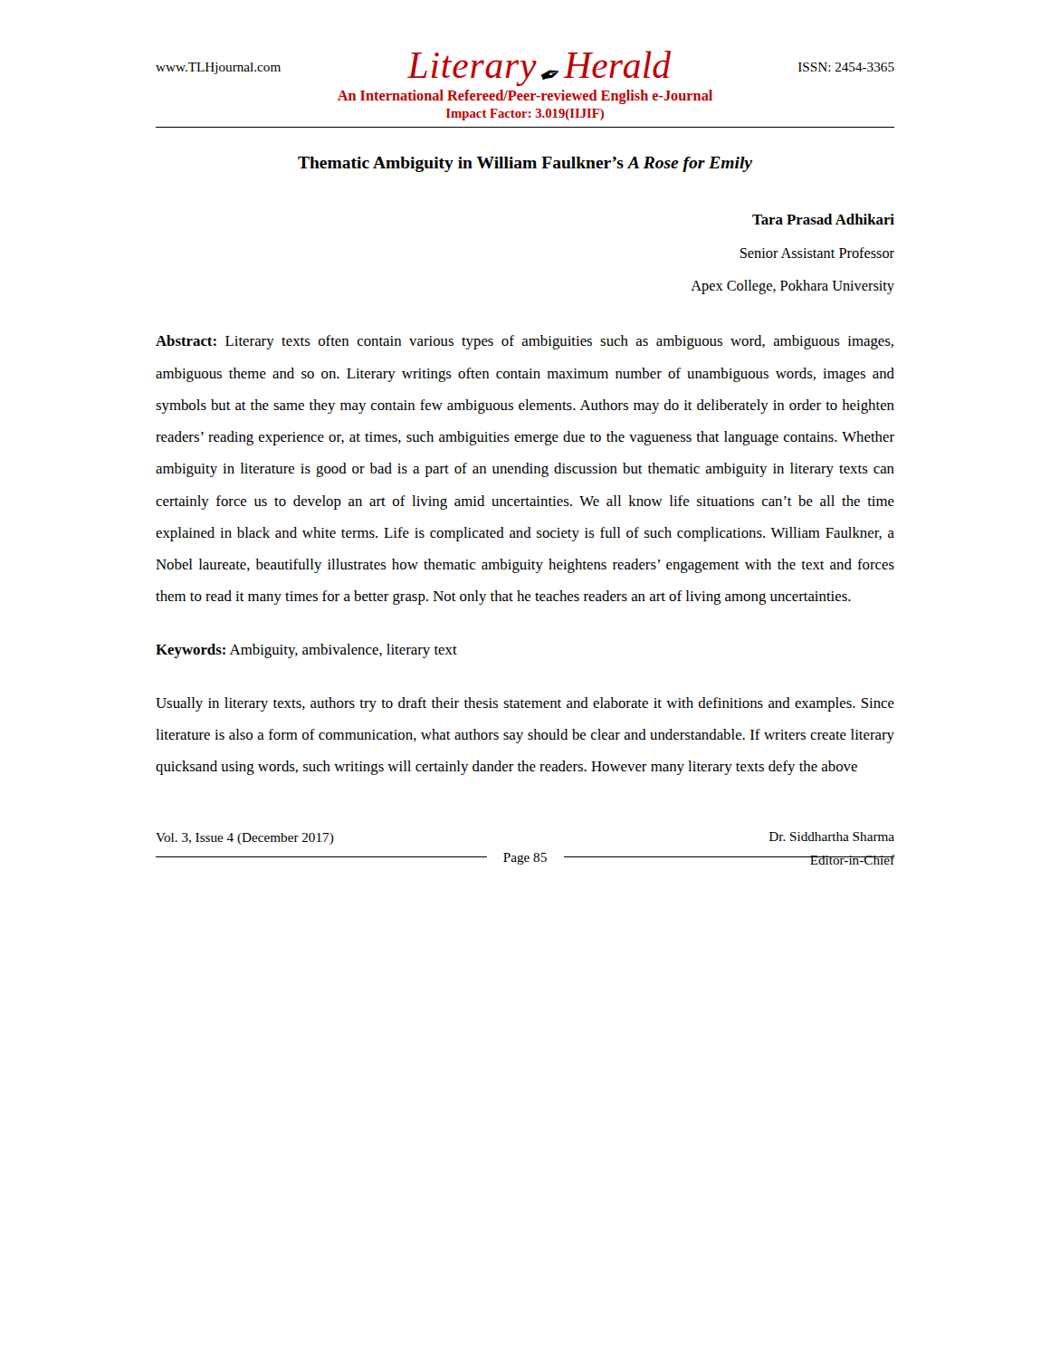www.TLHjournal.com
Literary✒Herald
ISSN: 2454-3365
An International Refereed/Peer-reviewed English e-Journal
Impact Factor: 3.019(IIJIF)
Thematic Ambiguity in William Faulkner’s A Rose for Emily
Tara Prasad Adhikari
Senior Assistant Professor
Apex College, Pokhara University
Abstract: Literary texts often contain various types of ambiguities such as ambiguous word, ambiguous images, ambiguous theme and so on. Literary writings often contain maximum number of unambiguous words, images and symbols but at the same they may contain few ambiguous elements. Authors may do it deliberately in order to heighten readers’ reading experience or, at times, such ambiguities emerge due to the vagueness that language contains. Whether ambiguity in literature is good or bad is a part of an unending discussion but thematic ambiguity in literary texts can certainly force us to develop an art of living amid uncertainties. We all know life situations can’t be all the time explained in black and white terms. Life is complicated and society is full of such complications. William Faulkner, a Nobel laureate, beautifully illustrates how thematic ambiguity heightens readers’ engagement with the text and forces them to read it many times for a better grasp. Not only that he teaches readers an art of living among uncertainties.
Keywords: Ambiguity, ambivalence, literary text
Usually in literary texts, authors try to draft their thesis statement and elaborate it with definitions and examples. Since literature is also a form of communication, what authors say should be clear and understandable. If writers create literary quicksand using words, such writings will certainly dander the readers. However many literary texts defy the above
Vol. 3, Issue 4 (December 2017)
Dr. Siddhartha Sharma
Page 85
Editor-in-Chief